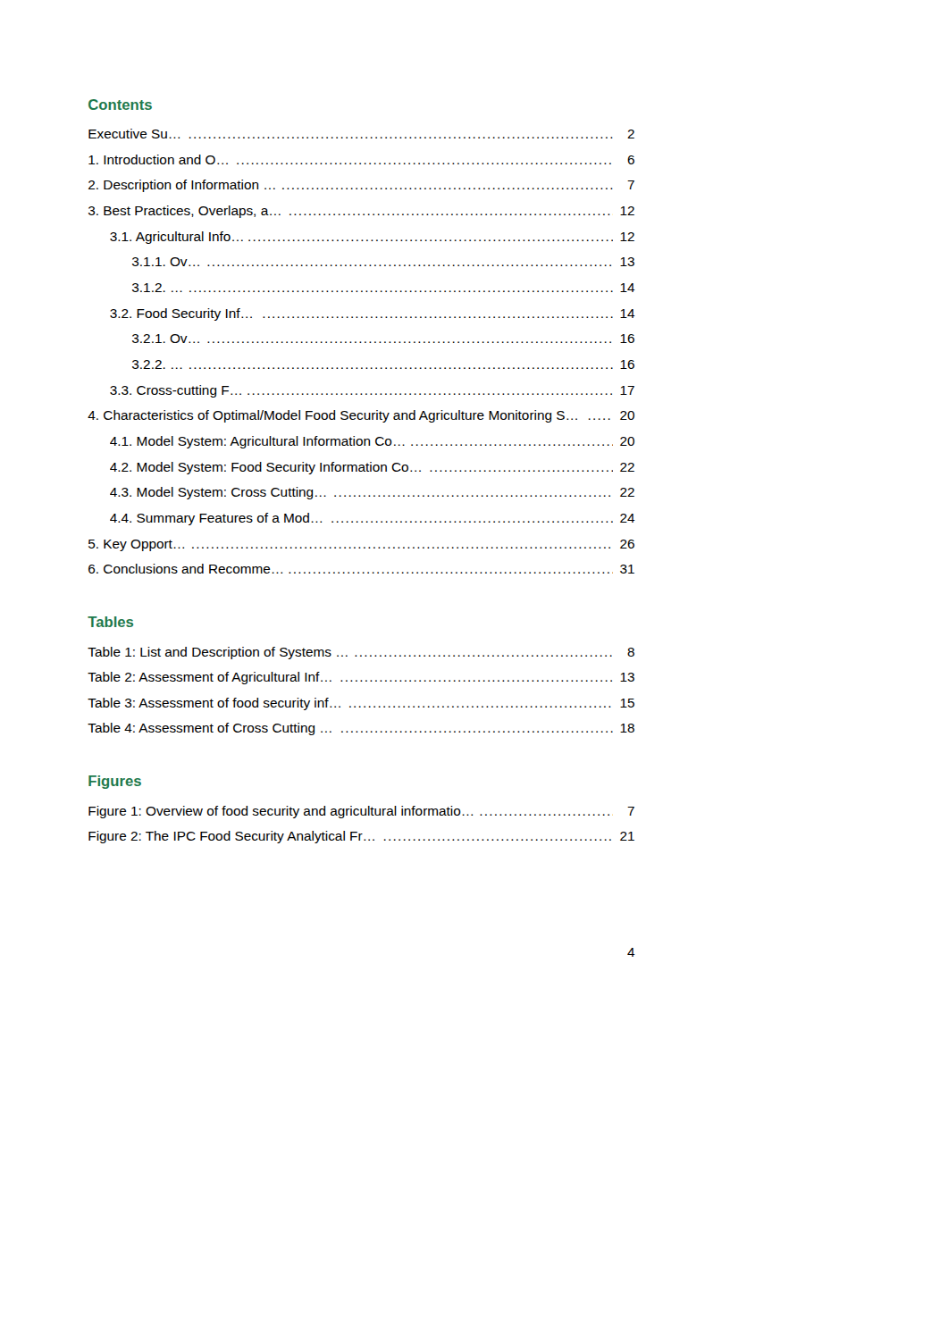Contents
Executive Summary........................................................................................................... 2
1. Introduction and Objectives............................................................................................... 6
2. Description of Information Systems................................................................................ 7
3. Best Practices, Overlaps, and Gaps............................................................................. 12
3.1. Agricultural Information........................................................................................... 12
3.1.1. Overlaps......................................................................................................... 13
3.1.2. Gaps................................................................................................................ 14
3.2. Food Security Information....................................................................................... 14
3.2.1. Overlaps......................................................................................................... 16
3.2.2. Gaps................................................................................................................ 16
3.3. Cross-cutting Features........................................................................................... 17
4. Characteristics of Optimal/Model Food Security and Agriculture Monitoring Systems..... 20
4.1. Model System: Agricultural Information Components............................................... 20
4.2. Model System: Food Security Information Components.......................................... 22
4.3. Model System: Cross Cutting Features................................................................... 22
4.4. Summary Features of a Model System.................................................................... 24
5. Key Opportunities......................................................................................................... 26
6. Conclusions and Recommendations.............................................................................. 31
Tables
Table 1: List and Description of Systems Reviewed............................................................. 8
Table 2: Assessment of Agricultural Information............................................................... 13
Table 3: Assessment of food security information............................................................. 15
Table 4: Assessment of Cross Cutting Features............................................................... 18
Figures
Figure 1: Overview of food security and agricultural information systems.............................. 7
Figure 2: The IPC Food Security Analytical Framework...................................................... 21
4